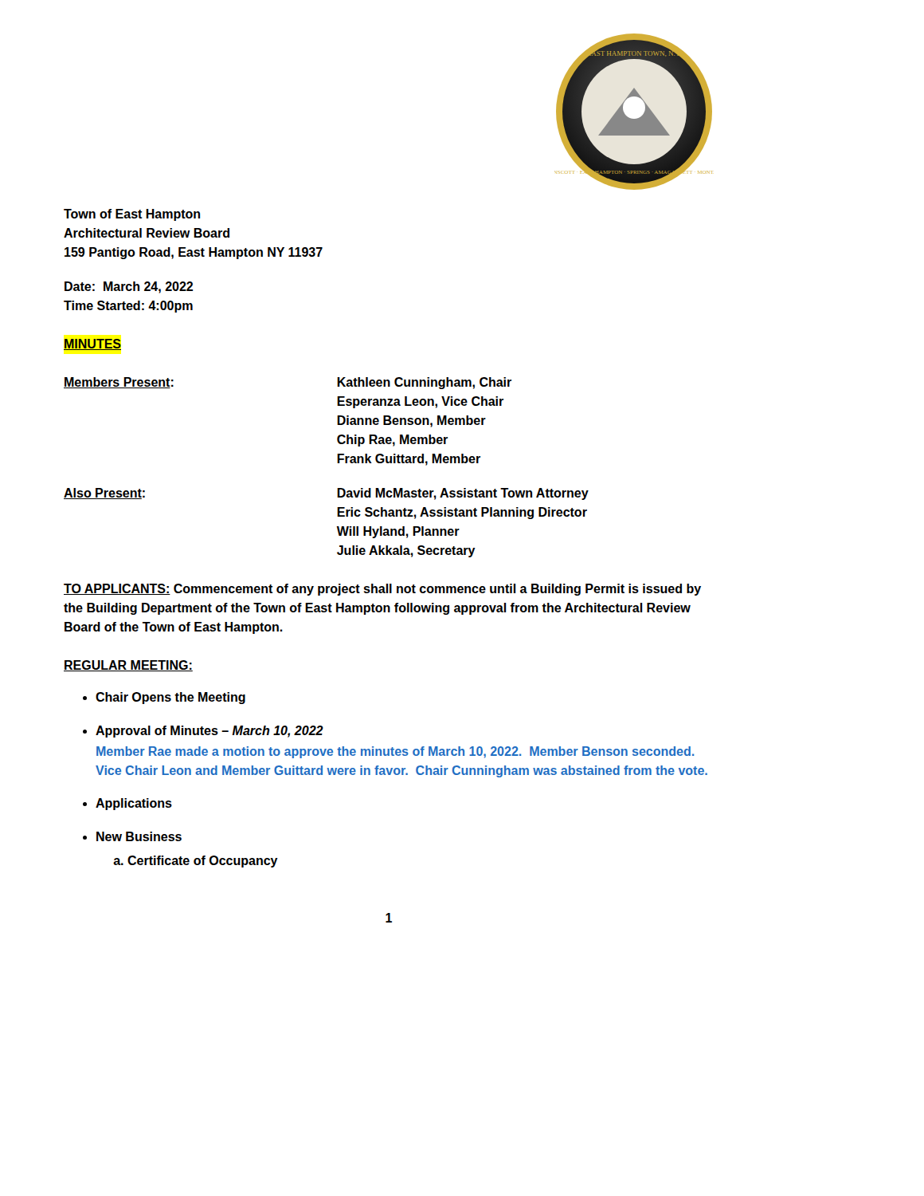Town of East Hampton
Architectural Review Board
159 Pantigo Road, East Hampton NY 11937
Date: March 24, 2022
Time Started: 4:00pm
MINUTES
| Members Present : | Kathleen Cunningham, Chair |
| | Esperanza Leon, Vice Chair |
| | Dianne Benson, Member |
| | Chip Rae, Member |
| | Frank Guittard, Member |
| Also Present : | David McMaster, Assistant Town Attorney |
| | Eric Schantz, Assistant Planning Director |
| | Will Hyland, Planner |
| | Julie Akkala, Secretary |
TO APPLICANTS: Commencement of any project shall not commence until a Building Permit is issued by the Building Department of the Town of East Hampton following approval from the Architectural Review Board of the Town of East Hampton.
REGULAR MEETING:
Chair Opens the Meeting
Approval of Minutes – March 10, 2022 Member Rae made a motion to approve the minutes of March 10, 2022. Member Benson seconded. Vice Chair Leon and Member Guittard were in favor. Chair Cunningham was abstained from the vote.
Applications
New Business
Certificate of Occupancy
1